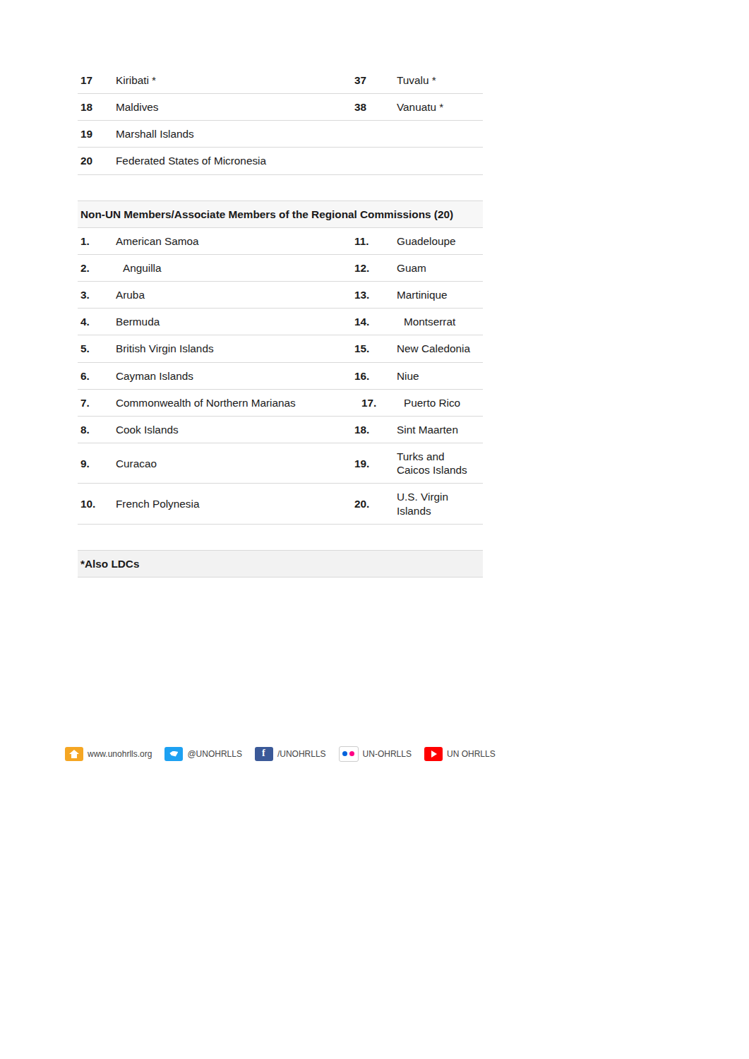| 17 | Kiribati * | 37 | Tuvalu * |
| 18 | Maldives | 38 | Vanuatu * |
| 19 | Marshall Islands | | |
| 20 | Federated States of Micronesia | | |
| Non-UN Members/Associate Members of the Regional Commissions (20) |
| 1. | American Samoa | 11. | Guadeloupe |
| 2. | Anguilla | 12. | Guam |
| 3. | Aruba | 13. | Martinique |
| 4. | Bermuda | 14. | Montserrat |
| 5. | British Virgin Islands | 15. | New Caledonia |
| 6. | Cayman Islands | 16. | Niue |
| 7. | Commonwealth of Northern Marianas | 17. | Puerto Rico |
| 8. | Cook Islands | 18. | Sint Maarten |
| 9. | Curacao | 19. | Turks and Caicos Islands |
| 10. | French Polynesia | 20. | U.S. Virgin Islands |
| *Also LDCs |
www.unohrlls.org @UNOHRLLS /UNOHRLLS UN-OHRLLS UN OHRLLS